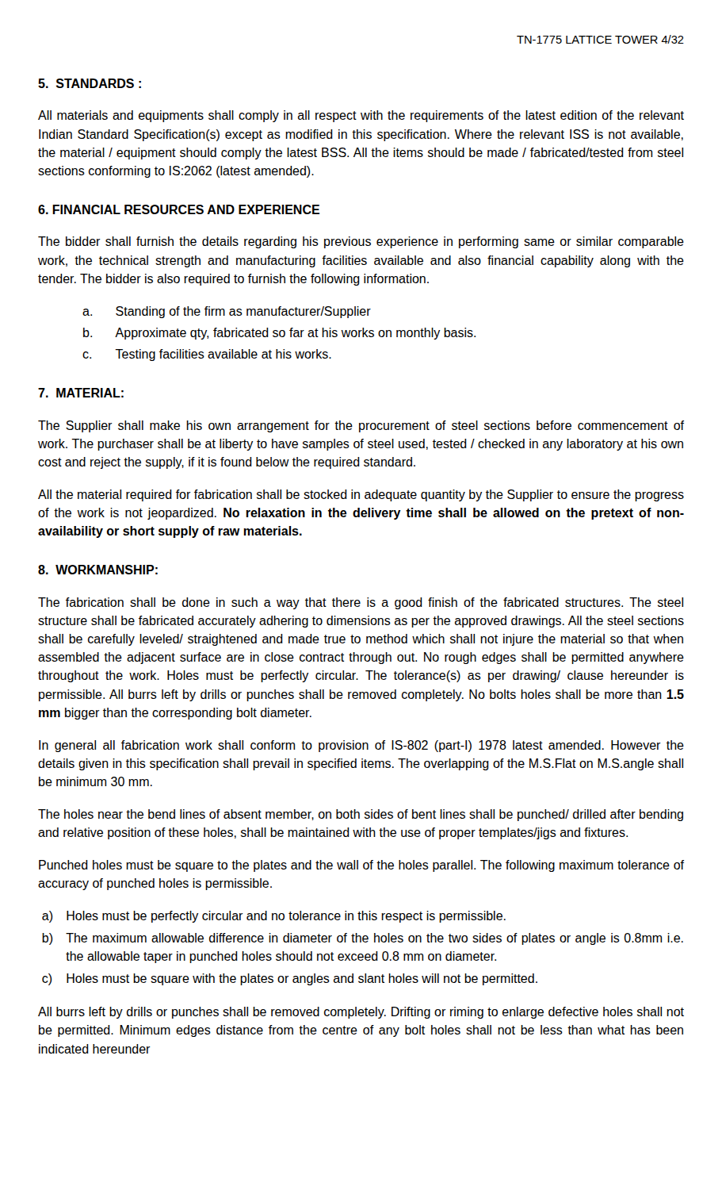TN-1775 LATTICE TOWER 4/32
5. STANDARDS :
All materials and equipments shall comply in all respect with the requirements of the latest edition of the relevant Indian Standard Specification(s) except as modified in this specification. Where the relevant ISS is not available, the material / equipment should comply the latest BSS. All the items should be made / fabricated/tested from steel sections conforming to IS:2062 (latest amended).
6. FINANCIAL RESOURCES AND EXPERIENCE
The bidder shall furnish the details regarding his previous experience in performing same or similar comparable work, the technical strength and manufacturing facilities available and also financial capability along with the tender. The bidder is also required to furnish the following information.
a. Standing of the firm as manufacturer/Supplier
b. Approximate qty, fabricated so far at his works on monthly basis.
c. Testing facilities available at his works.
7. MATERIAL:
The Supplier shall make his own arrangement for the procurement of steel sections before commencement of work. The purchaser shall be at liberty to have samples of steel used, tested / checked in any laboratory at his own cost and reject the supply, if it is found below the required standard.
All the material required for fabrication shall be stocked in adequate quantity by the Supplier to ensure the progress of the work is not jeopardized. No relaxation in the delivery time shall be allowed on the pretext of non- availability or short supply of raw materials.
8. WORKMANSHIP:
The fabrication shall be done in such a way that there is a good finish of the fabricated structures. The steel structure shall be fabricated accurately adhering to dimensions as per the approved drawings. All the steel sections shall be carefully leveled/ straightened and made true to method which shall not injure the material so that when assembled the adjacent surface are in close contract through out. No rough edges shall be permitted anywhere throughout the work. Holes must be perfectly circular. The tolerance(s) as per drawing/ clause hereunder is permissible. All burrs left by drills or punches shall be removed completely. No bolts holes shall be more than 1.5 mm bigger than the corresponding bolt diameter.
In general all fabrication work shall conform to provision of IS-802 (part-I) 1978 latest amended. However the details given in this specification shall prevail in specified items. The overlapping of the M.S.Flat on M.S.angle shall be minimum 30 mm.
The holes near the bend lines of absent member, on both sides of bent lines shall be punched/ drilled after bending and relative position of these holes, shall be maintained with the use of proper templates/jigs and fixtures.
Punched holes must be square to the plates and the wall of the holes parallel. The following maximum tolerance of accuracy of punched holes is permissible.
a) Holes must be perfectly circular and no tolerance in this respect is permissible.
b) The maximum allowable difference in diameter of the holes on the two sides of plates or angle is 0.8mm i.e. the allowable taper in punched holes should not exceed 0.8 mm on diameter.
c) Holes must be square with the plates or angles and slant holes will not be permitted.
All burrs left by drills or punches shall be removed completely. Drifting or riming to enlarge defective holes shall not be permitted. Minimum edges distance from the centre of any bolt holes shall not be less than what has been indicated hereunder